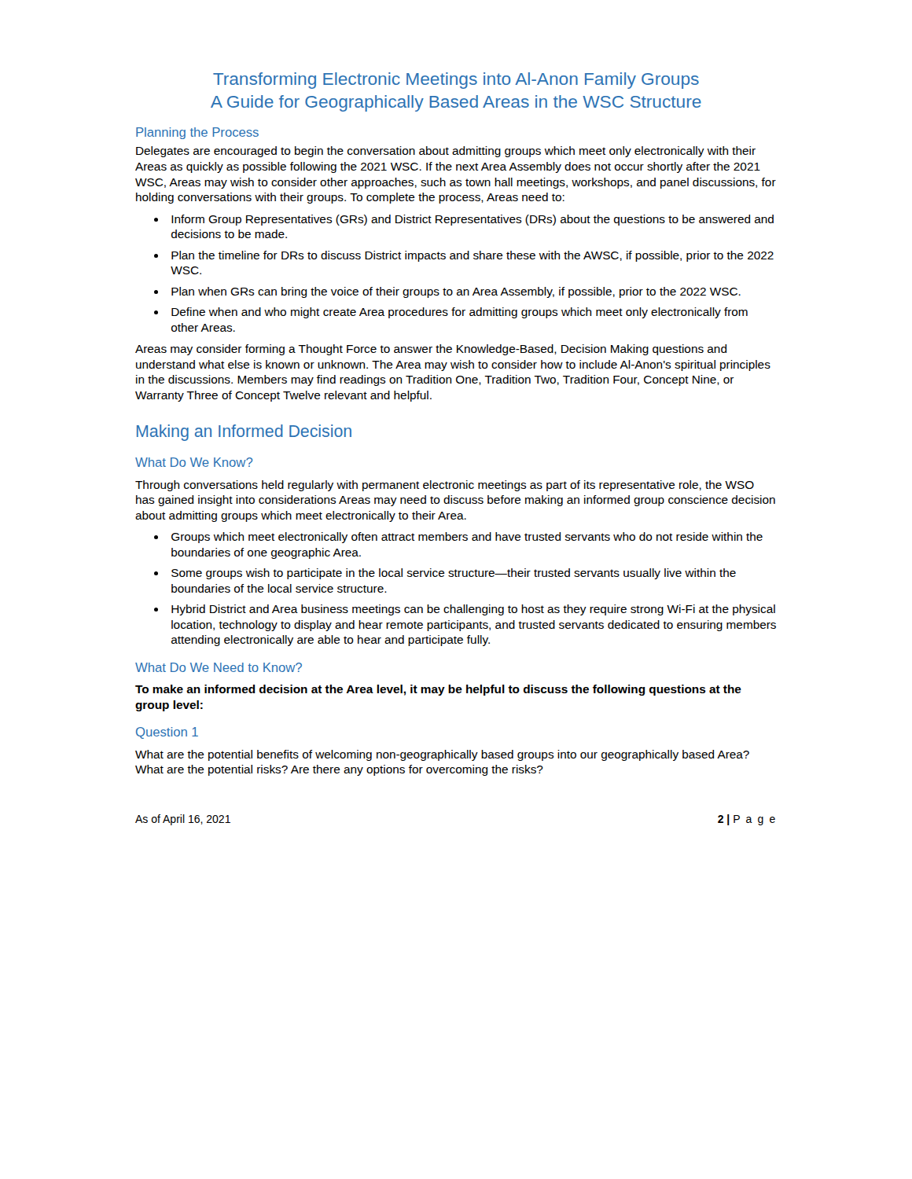Transforming Electronic Meetings into Al-Anon Family Groups
A Guide for Geographically Based Areas in the WSC Structure
Planning the Process
Delegates are encouraged to begin the conversation about admitting groups which meet only electronically with their Areas as quickly as possible following the 2021 WSC. If the next Area Assembly does not occur shortly after the 2021 WSC, Areas may wish to consider other approaches, such as town hall meetings, workshops, and panel discussions, for holding conversations with their groups. To complete the process, Areas need to:
Inform Group Representatives (GRs) and District Representatives (DRs) about the questions to be answered and decisions to be made.
Plan the timeline for DRs to discuss District impacts and share these with the AWSC, if possible, prior to the 2022 WSC.
Plan when GRs can bring the voice of their groups to an Area Assembly, if possible, prior to the 2022 WSC.
Define when and who might create Area procedures for admitting groups which meet only electronically from other Areas.
Areas may consider forming a Thought Force to answer the Knowledge-Based, Decision Making questions and understand what else is known or unknown. The Area may wish to consider how to include Al-Anon's spiritual principles in the discussions. Members may find readings on Tradition One, Tradition Two, Tradition Four, Concept Nine, or Warranty Three of Concept Twelve relevant and helpful.
Making an Informed Decision
What Do We Know?
Through conversations held regularly with permanent electronic meetings as part of its representative role, the WSO has gained insight into considerations Areas may need to discuss before making an informed group conscience decision about admitting groups which meet electronically to their Area.
Groups which meet electronically often attract members and have trusted servants who do not reside within the boundaries of one geographic Area.
Some groups wish to participate in the local service structure—their trusted servants usually live within the boundaries of the local service structure.
Hybrid District and Area business meetings can be challenging to host as they require strong Wi-Fi at the physical location, technology to display and hear remote participants, and trusted servants dedicated to ensuring members attending electronically are able to hear and participate fully.
What Do We Need to Know?
To make an informed decision at the Area level, it may be helpful to discuss the following questions at the group level:
Question 1
What are the potential benefits of welcoming non-geographically based groups into our geographically based Area? What are the potential risks? Are there any options for overcoming the risks?
As of April 16, 2021
2 | P a g e